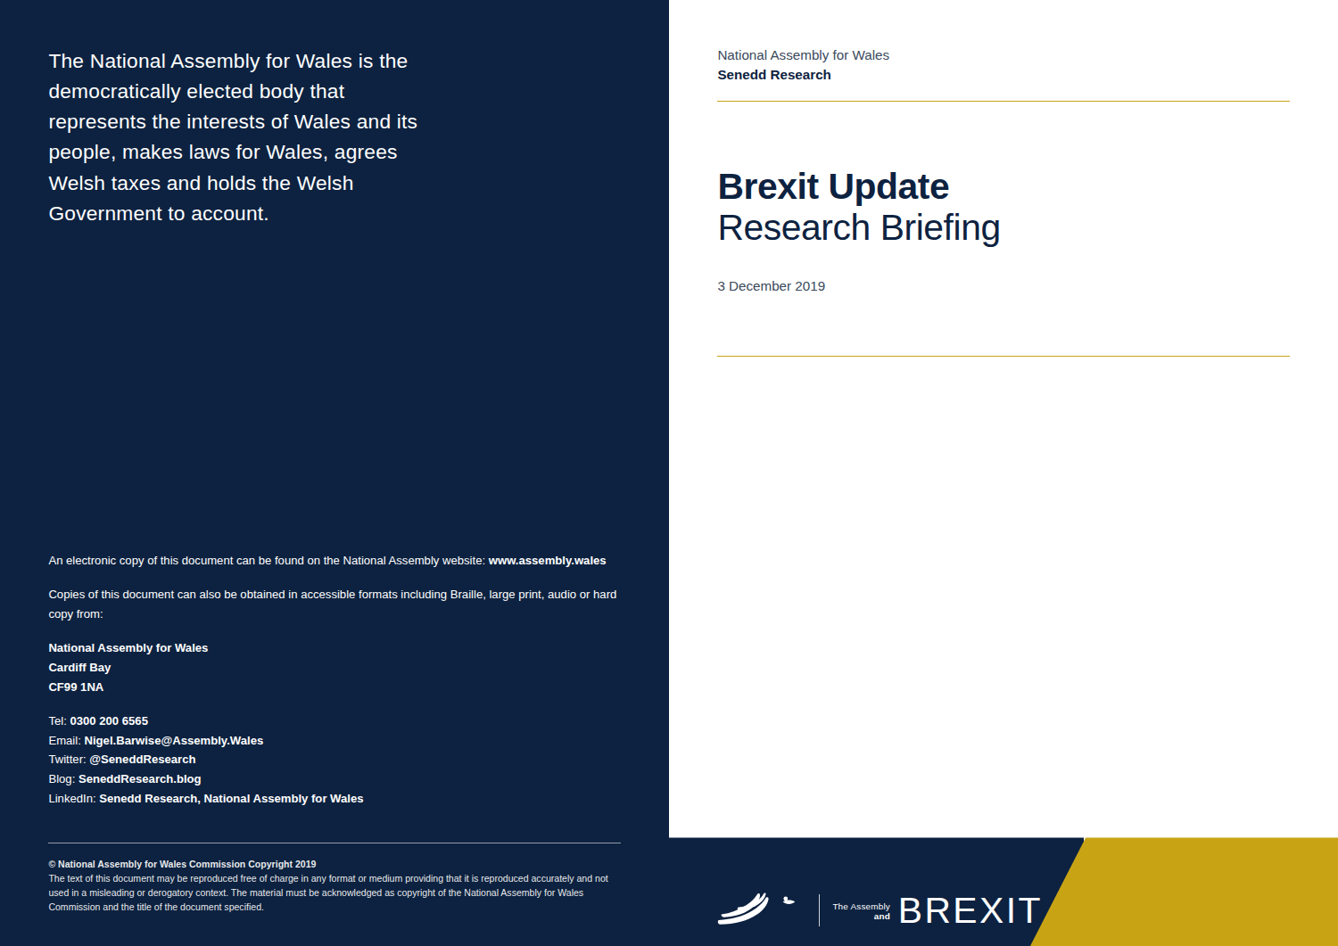The National Assembly for Wales is the democratically elected body that represents the interests of Wales and its people, makes laws for Wales, agrees Welsh taxes and holds the Welsh Government to account.
An electronic copy of this document can be found on the National Assembly website: www.assembly.wales
Copies of this document can also be obtained in accessible formats including Braille, large print, audio or hard copy from:
National Assembly for Wales
Cardiff Bay
CF99 1NA
Tel: 0300 200 6565
Email: Nigel.Barwise@Assembly.Wales
Twitter: @SeneddResearch
Blog: SeneddResearch.blog
LinkedIn: Senedd Research, National Assembly for Wales
© National Assembly for Wales Commission Copyright 2019
The text of this document may be reproduced free of charge in any format or medium providing that it is reproduced accurately and not used in a misleading or derogatory context. The material must be acknowledged as copyright of the National Assembly for Wales Commission and the title of the document specified.
National Assembly for Wales Senedd Research
Brexit UpdateResearch Briefing
3 December 2019
The Assembly and
BREXIT